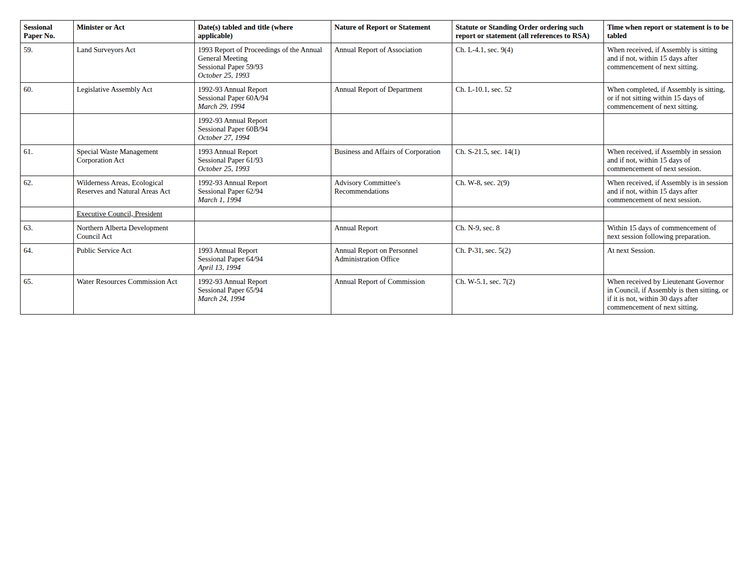| Sessional Paper No. | Minister or Act | Date(s) tabled and title (where applicable) | Nature of Report or Statement | Statute or Standing Order ordering such report or statement (all references to RSA) | Time when report or statement is to be tabled |
| --- | --- | --- | --- | --- | --- |
| 59. | Land Surveyors Act | 1993 Report of Proceedings of the Annual General Meeting Sessional Paper 59/93 October 25, 1993 | Annual Report of Association | Ch. L-4.1, sec. 9(4) | When received, if Assembly is sitting and if not, within 15 days after commencement of next sitting. |
| 60. | Legislative Assembly Act | 1992-93 Annual Report Sessional Paper 60A/94 March 29, 1994 | Annual Report of Department | Ch. L-10.1, sec. 52 | When completed, if Assembly is sitting, or if not sitting within 15 days of commencement of next sitting. |
| | | 1992-93 Annual Report Sessional Paper 60B/94 October 27, 1994 | | | |
| 61. | Special Waste Management Corporation Act | 1993 Annual Report Sessional Paper 61/93 October 25, 1993 | Business and Affairs of Corporation | Ch. S-21.5, sec. 14(1) | When received, if Assembly in session and if not, within 15 days of commencement of next session. |
| 62. | Wilderness Areas, Ecological Reserves and Natural Areas Act | 1992-93 Annual Report Sessional Paper 62/94 March 1, 1994 | Advisory Committee's Recommendations | Ch. W-8, sec. 2(9) | When received, if Assembly is in session and if not, within 15 days after commencement of next session. |
| | Executive Council, President | | | | |
| 63. | Northern Alberta Development Council Act | | Annual Report | Ch. N-9, sec. 8 | Within 15 days of commencement of next session following preparation. |
| 64. | Public Service Act | 1993 Annual Report Sessional Paper 64/94 April 13, 1994 | Annual Report on Personnel Administration Office | Ch. P-31, sec. 5(2) | At next Session. |
| 65. | Water Resources Commission Act | 1992-93 Annual Report Sessional Paper 65/94 March 24, 1994 | Annual Report of Commission | Ch. W-5.1, sec. 7(2) | When received by Lieutenant Governor in Council, if Assembly is then sitting, or if it is not, within 30 days after commencement of next sitting. |